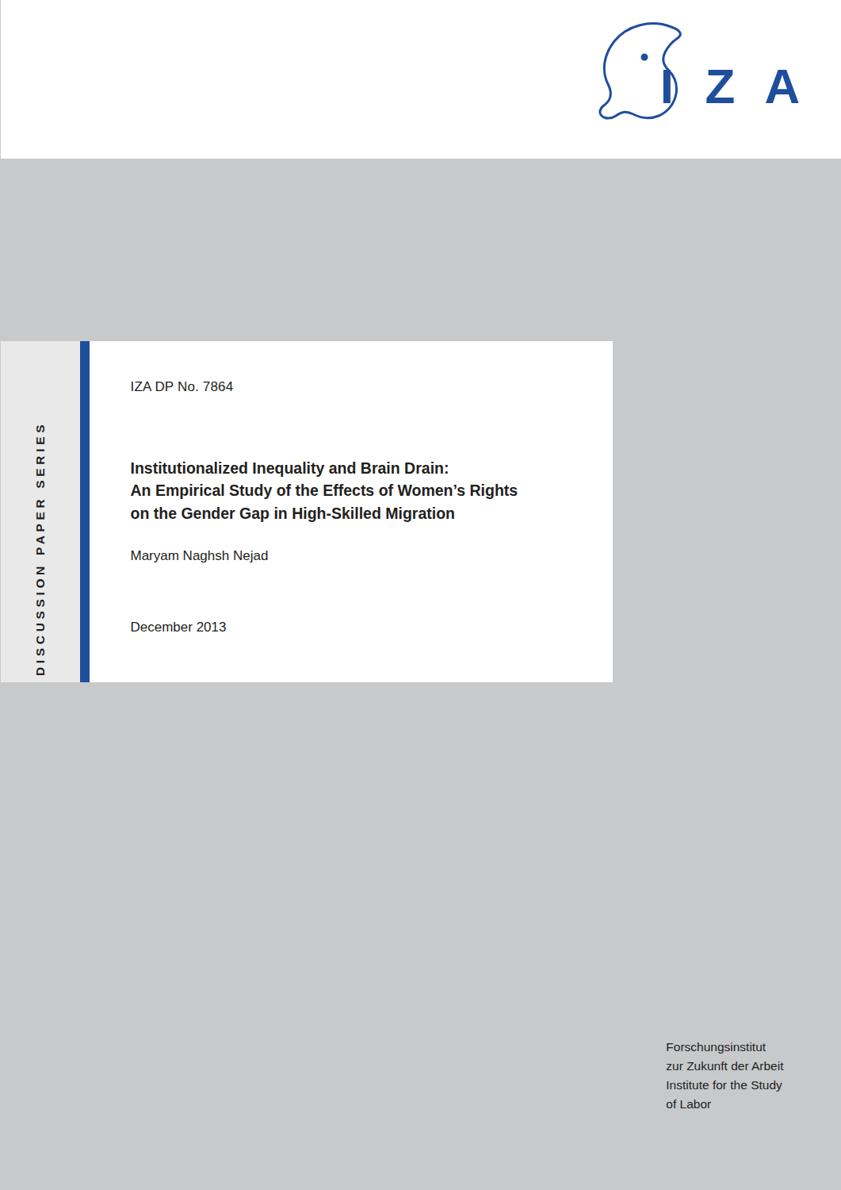I Z A
DISCUSSION PAPER SERIES
IZA DP No. 7864
Institutionalized Inequality and Brain Drain:
An Empirical Study of the Effects of Women’s Rights
on the Gender Gap in High-Skilled Migration
Maryam Naghsh Nejad
December 2013
Forschungsinstitut
zur Zukunft der Arbeit
Institute for the Study
of Labor